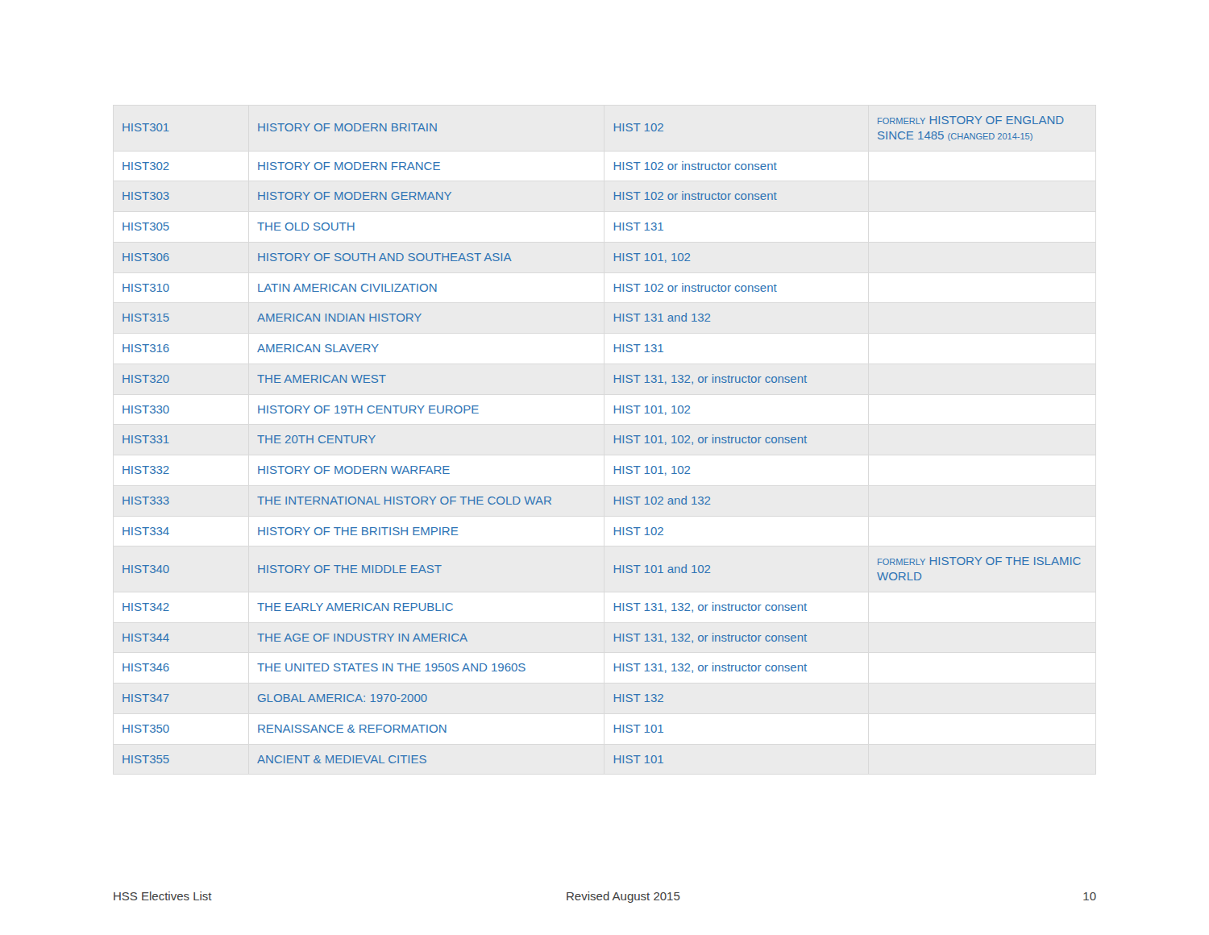| HIST301 | HISTORY OF MODERN BRITAIN | HIST 102 | FORMERLY HISTORY OF ENGLAND SINCE 1485 (CHANGED 2014-15) |
| HIST302 | HISTORY OF MODERN FRANCE | HIST 102 or instructor consent | |
| HIST303 | HISTORY OF MODERN GERMANY | HIST 102 or instructor consent | |
| HIST305 | THE OLD SOUTH | HIST 131 | |
| HIST306 | HISTORY OF SOUTH AND SOUTHEAST ASIA | HIST 101, 102 | |
| HIST310 | LATIN AMERICAN CIVILIZATION | HIST 102 or instructor consent | |
| HIST315 | AMERICAN INDIAN HISTORY | HIST 131 and 132 | |
| HIST316 | AMERICAN SLAVERY | HIST 131 | |
| HIST320 | THE AMERICAN WEST | HIST 131, 132, or instructor consent | |
| HIST330 | HISTORY OF 19TH CENTURY EUROPE | HIST 101, 102 | |
| HIST331 | THE 20TH CENTURY | HIST 101, 102, or instructor consent | |
| HIST332 | HISTORY OF MODERN WARFARE | HIST 101, 102 | |
| HIST333 | THE INTERNATIONAL HISTORY OF THE COLD WAR | HIST 102 and 132 | |
| HIST334 | HISTORY OF THE BRITISH EMPIRE | HIST 102 | |
| HIST340 | HISTORY OF THE MIDDLE EAST | HIST 101 and 102 | FORMERLY HISTORY OF THE ISLAMIC WORLD |
| HIST342 | THE EARLY AMERICAN REPUBLIC | HIST 131, 132, or instructor consent | |
| HIST344 | THE AGE OF INDUSTRY IN AMERICA | HIST 131, 132, or instructor consent | |
| HIST346 | THE UNITED STATES IN THE 1950S AND 1960S | HIST 131, 132, or instructor consent | |
| HIST347 | GLOBAL AMERICA: 1970-2000 | HIST 132 | |
| HIST350 | RENAISSANCE & REFORMATION | HIST 101 | |
| HIST355 | ANCIENT & MEDIEVAL CITIES | HIST 101 | |
HSS Electives List Revised August 2015 10